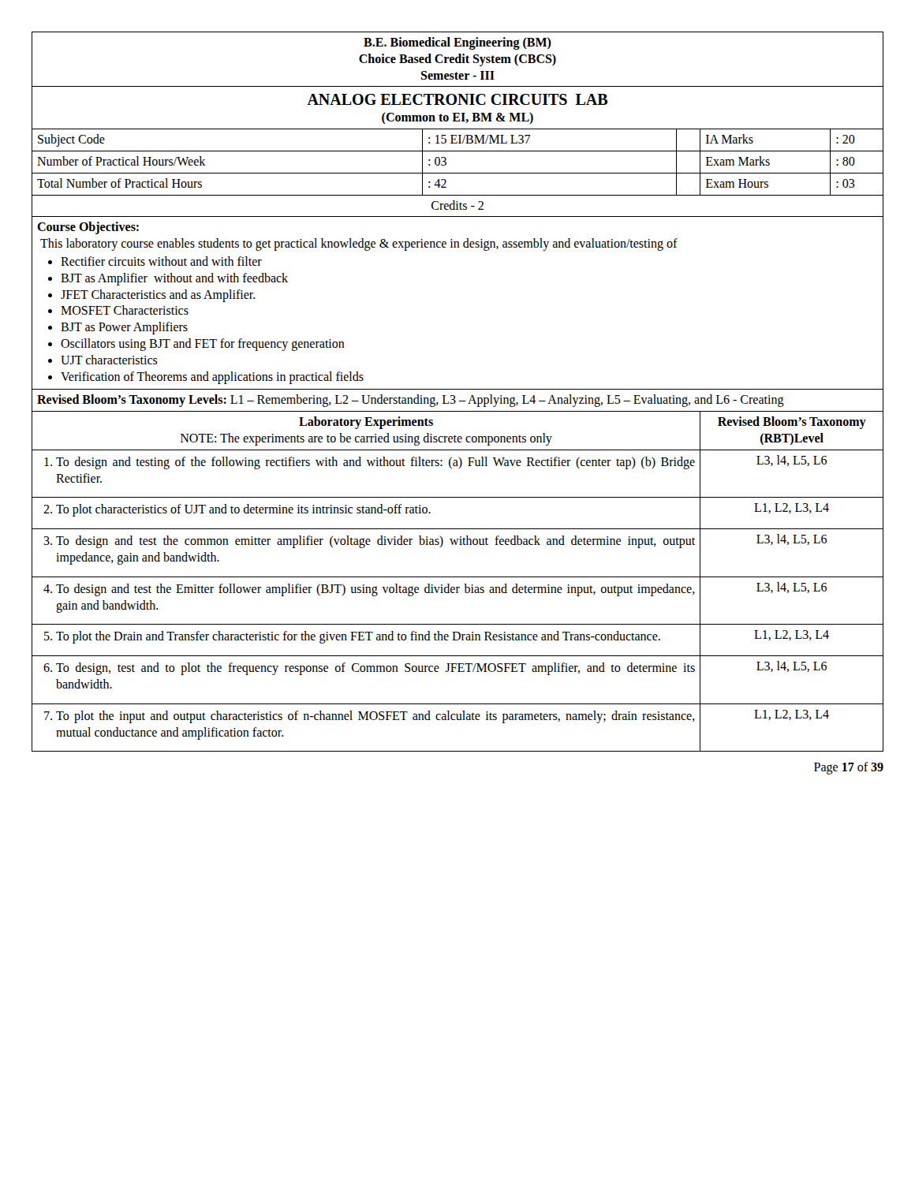| B.E. Biomedical Engineering (BM) Choice Based Credit System (CBCS) Semester - III |
| ANALOG ELECTRONIC CIRCUITS LAB (Common to EI, BM & ML) |
| Subject Code | : 15 EI/BM/ML L37 | | IA Marks | : 20 |
| Number of Practical Hours/Week | : 03 | | Exam Marks | : 80 |
| Total Number of Practical Hours | : 42 | | Exam Hours | : 03 |
| Credits - 2 |
| Course Objectives: This laboratory course enables students to get practical knowledge & experience in design, assembly and evaluation/testing of Rectifier circuits without and with filter BJT as Amplifier without and with feedback JFET Characteristics and as Amplifier. MOSFET Characteristics BJT as Power Amplifiers Oscillators using BJT and FET for frequency generation UJT characteristics Verification of Theorems and applications in practical fields |
| Revised Bloom’s Taxonomy Levels: L1 – Remembering, L2 – Understanding, L3 – Applying, L4 – Analyzing, L5 – Evaluating, and L6 - Creating |
| Laboratory Experiments NOTE: The experiments are to be carried using discrete components only | Revised Bloom’s Taxonomy (RBT)Level |
| To design and testing of the following rectifiers with and without filters: (a) Full Wave Rectifier (center tap) (b) Bridge Rectifier. | L3, l4, L5, L6 |
| To plot characteristics of UJT and to determine its intrinsic stand-off ratio. | L1, L2, L3, L4 |
| To design and test the common emitter amplifier (voltage divider bias) without feedback and determine input, output impedance, gain and bandwidth. | L3, l4, L5, L6 |
| To design and test the Emitter follower amplifier (BJT) using voltage divider bias and determine input, output impedance, gain and bandwidth. | L3, l4, L5, L6 |
| To plot the Drain and Transfer characteristic for the given FET and to find the Drain Resistance and Trans-conductance. | L1, L2, L3, L4 |
| To design, test and to plot the frequency response of Common Source JFET/MOSFET amplifier, and to determine its bandwidth. | L3, l4, L5, L6 |
| To plot the input and output characteristics of n-channel MOSFET and calculate its parameters, namely; drain resistance, mutual conductance and amplification factor. | L1, L2, L3, L4 |
Page 17 of 39